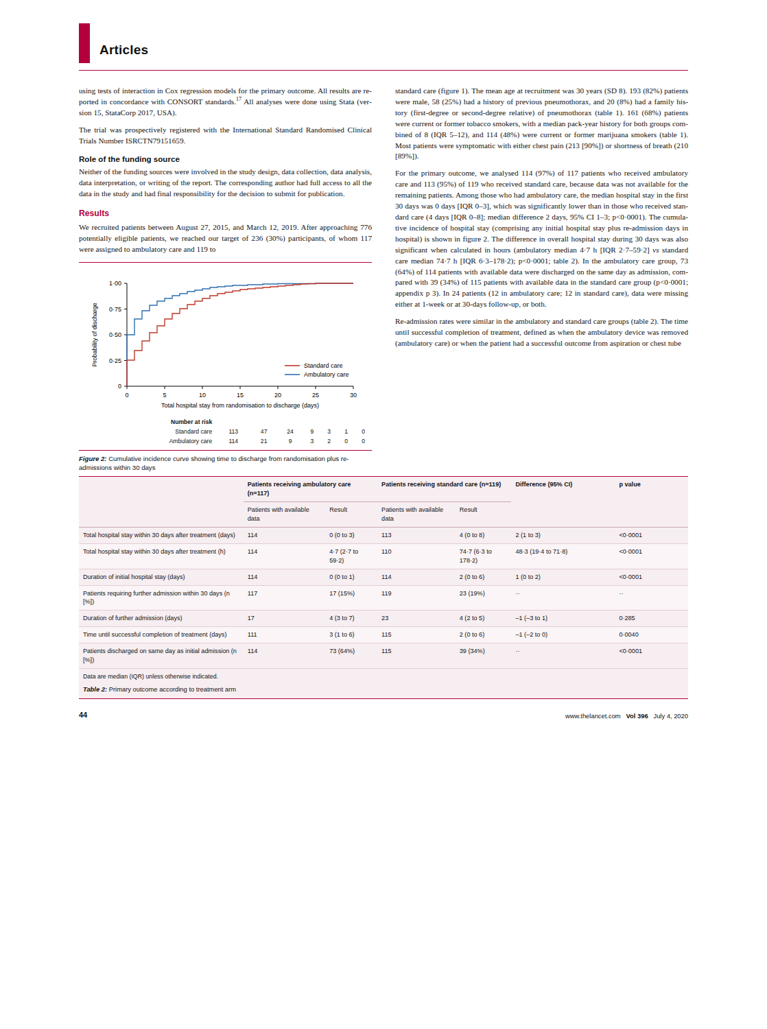Articles
using tests of interaction in Cox regression models for the primary outcome. All results are reported in concordance with CONSORT standards.17 All analyses were done using Stata (version 15, StataCorp 2017, USA).
The trial was prospectively registered with the International Standard Randomised Clinical Trials Number ISRCTN79151659.
Role of the funding source
Neither of the funding sources were involved in the study design, data collection, data analysis, data interpretation, or writing of the report. The corresponding author had full access to all the data in the study and had final responsibility for the decision to submit for publication.
Results
We recruited patients between August 27, 2015, and March 12, 2019. After approaching 776 potentially eligible patients, we reached our target of 236 (30%) participants, of whom 117 were assigned to ambulatory care and 119 to
0 0·25 0·50 0·75 1·00 0 5 10 15 20 25 30 Probability of discharge Total hospital stay from randomisation to discharge (days) Standard care Ambulatory care
| Number at risk | | | | | | | |
| Standard care | 113 | 47 | 24 | 9 | 3 | 1 | 0 |
| Ambulatory care | 114 | 21 | 9 | 3 | 2 | 0 | 0 |
Figure 2: Cumulative incidence curve showing time to discharge from randomisation plus re-admissions within 30 days
standard care (figure 1). The mean age at recruitment was 30 years (SD 8). 193 (82%) patients were male, 58 (25%) had a history of previous pneumothorax, and 20 (8%) had a family history (first-degree or second-degree relative) of pneumothorax (table 1). 161 (68%) patients were current or former tobacco smokers, with a median pack-year history for both groups combined of 8 (IQR 5–12), and 114 (48%) were current or former marijuana smokers (table 1). Most patients were symptomatic with either chest pain (213 [90%]) or shortness of breath (210 [89%]).
For the primary outcome, we analysed 114 (97%) of 117 patients who received ambulatory care and 113 (95%) of 119 who received standard care, because data was not available for the remaining patients. Among those who had ambulatory care, the median hospital stay in the first 30 days was 0 days [IQR 0–3], which was significantly lower than in those who received standard care (4 days [IQR 0–8]; median difference 2 days, 95% CI 1–3; p<0·0001). The cumulative incidence of hospital stay (comprising any initial hospital stay plus re-admission days in hospital) is shown in figure 2. The difference in overall hospital stay during 30 days was also significant when calculated in hours (ambulatory median 4·7 h [IQR 2·7–59·2] vs standard care median 74·7 h [IQR 6·3–178·2); p<0·0001; table 2). In the ambulatory care group, 73 (64%) of 114 patients with available data were discharged on the same day as admission, compared with 39 (34%) of 115 patients with available data in the standard care group (p<0·0001; appendix p 3). In 24 patients (12 in ambulatory care; 12 in standard care), data were missing either at 1-week or at 30-days follow-up, or both.
Re-admission rates were similar in the ambulatory and standard care groups (table 2). The time until successful completion of treatment, defined as when the ambulatory device was removed (ambulatory care) or when the patient had a successful outcome from aspiration or chest tube
| | Patients receiving ambulatory care (n=117) | Patients receiving standard care (n=119) | Difference (95% CI) | p value |
| --- | --- | --- | --- | --- |
| Patients with available data | Result | Patients with available data | Result |
| Total hospital stay within 30 days after treatment (days) | 114 | 0 (0 to 3) | 113 | 4 (0 to 8) | 2 (1 to 3) | <0·0001 |
| Total hospital stay within 30 days after treatment (h) | 114 | 4·7 (2·7 to 59·2) | 110 | 74·7 (6·3 to 178·2) | 48·3 (19·4 to 71·8) | <0·0001 |
| Duration of initial hospital stay (days) | 114 | 0 (0 to 1) | 114 | 2 (0 to 6) | 1 (0 to 2) | <0·0001 |
| Patients requiring further admission within 30 days (n [%]) | 117 | 17 (15%) | 119 | 23 (19%) | ·· | ·· |
| Duration of further admission (days) | 17 | 4 (3 to 7) | 23 | 4 (2 to 5) | –1 (–3 to 1) | 0·285 |
| Time until successful completion of treatment (days) | 111 | 3 (1 to 6) | 115 | 2 (0 to 6) | –1 (–2 to 0) | 0·0040 |
| Patients discharged on same day as initial admission (n [%]) | 114 | 73 (64%) | 115 | 39 (34%) | ·· | <0·0001 |
Data are median (IQR) unless otherwise indicated.
Table 2: Primary outcome according to treatment arm
44
www.thelancet.com Vol 396 July 4, 2020